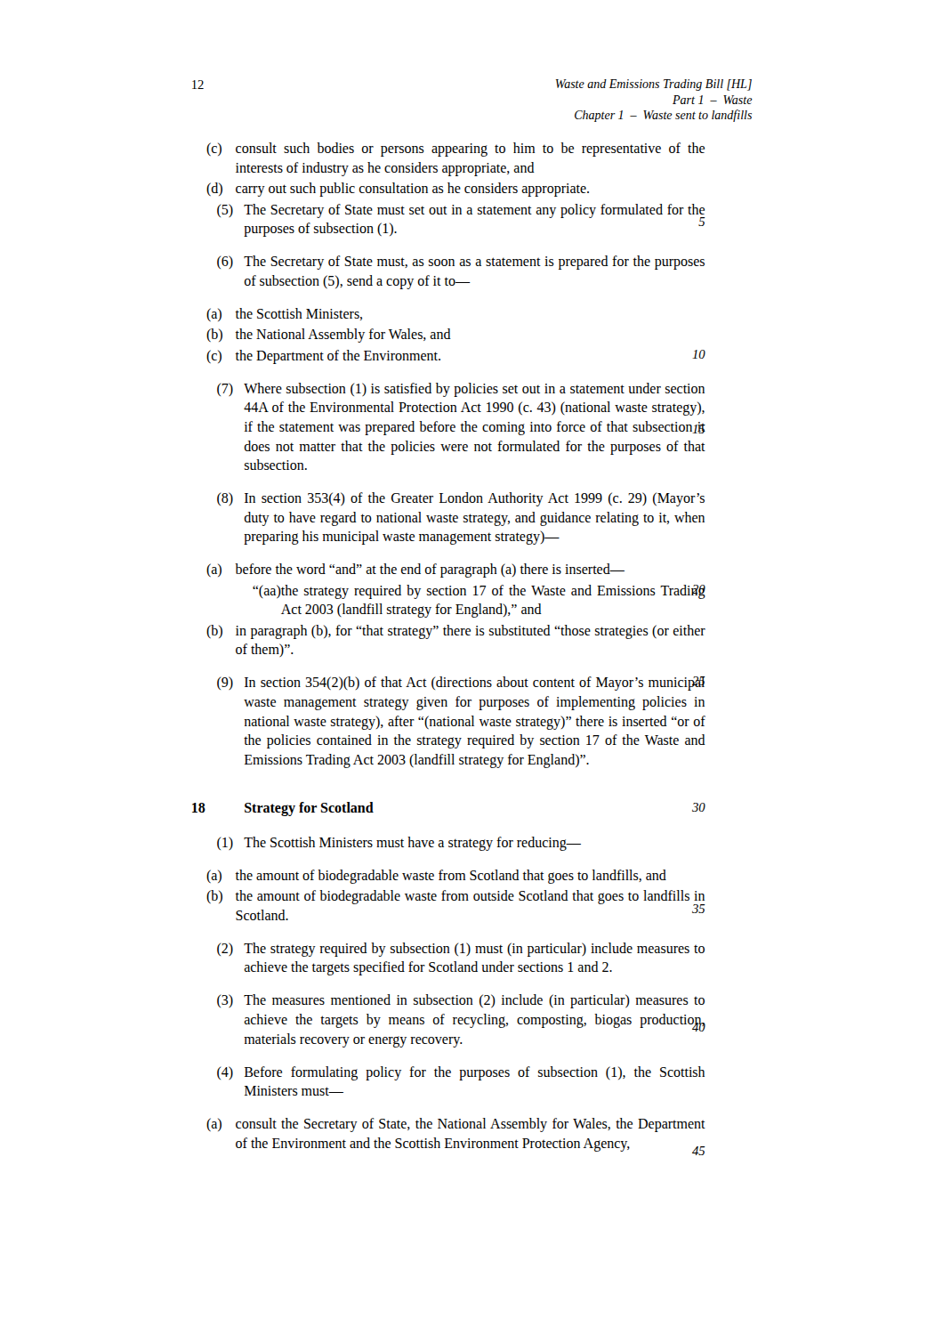12
Waste and Emissions Trading Bill [HL]
Part 1 – Waste
Chapter 1 – Waste sent to landfills
(c)
consult such bodies or persons appearing to him to be representative of the interests of industry as he considers appropriate, and
(d)
carry out such public consultation as he considers appropriate.
(5)
The Secretary of State must set out in a statement any policy formulated for the purposes of subsection (1).
5
(6)
The Secretary of State must, as soon as a statement is prepared for the purposes of subsection (5), send a copy of it to—
(a)
the Scottish Ministers,
(b)
the National Assembly for Wales, and
(c)
the Department of the Environment.
10
(7)
Where subsection (1) is satisfied by policies set out in a statement under section 44A of the Environmental Protection Act 1990 (c. 43) (national waste strategy), if the statement was prepared before the coming into force of that subsection it does not matter that the policies were not formulated for the purposes of that subsection.
15
(8)
In section 353(4) of the Greater London Authority Act 1999 (c. 29) (Mayor’s duty to have regard to national waste strategy, and guidance relating to it, when preparing his municipal waste management strategy)—
(a)
before the word “and” at the end of paragraph (a) there is inserted—
“(aa)
the strategy required by section 17 of the Waste and Emissions Trading Act 2003 (landfill strategy for England),” and
20
(b)
in paragraph (b), for “that strategy” there is substituted “those strategies (or either of them)”.
(9)
In section 354(2)(b) of that Act (directions about content of Mayor’s municipal waste management strategy given for purposes of implementing policies in national waste strategy), after “(national waste strategy)” there is inserted “or of the policies contained in the strategy required by section 17 of the Waste and Emissions Trading Act 2003 (landfill strategy for England)”.
25
18
Strategy for Scotland
30
(1)
The Scottish Ministers must have a strategy for reducing—
(a)
the amount of biodegradable waste from Scotland that goes to landfills, and
(b)
the amount of biodegradable waste from outside Scotland that goes to landfills in Scotland.
35
(2)
The strategy required by subsection (1) must (in particular) include measures to achieve the targets specified for Scotland under sections 1 and 2.
(3)
The measures mentioned in subsection (2) include (in particular) measures to achieve the targets by means of recycling, composting, biogas production, materials recovery or energy recovery.
40
(4)
Before formulating policy for the purposes of subsection (1), the Scottish Ministers must—
(a)
consult the Secretary of State, the National Assembly for Wales, the Department of the Environment and the Scottish Environment Protection Agency,
45